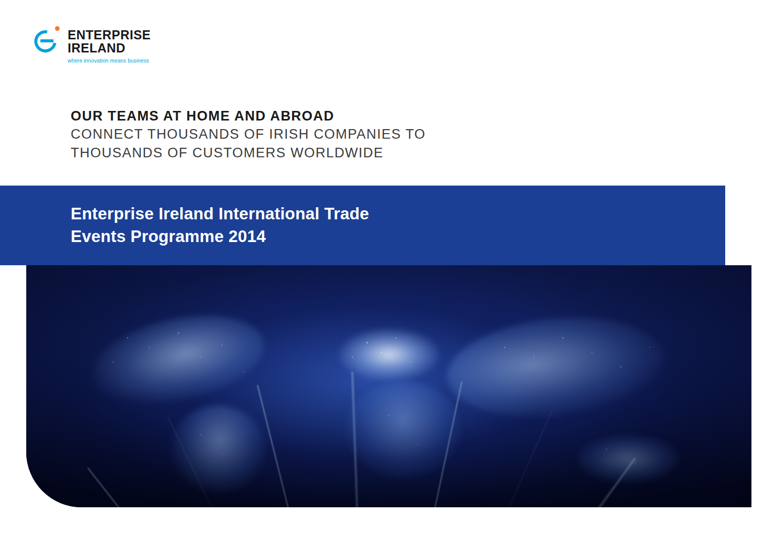ENTERPRISE
IRELAND
where innovation means business
OUR TEAMS AT HOME AND ABROAD
CONNECT THOUSANDS OF IRISH COMPANIES TO
THOUSANDS OF CUSTOMERS WORLDWIDE
Enterprise Ireland International Trade
Events Programme 2014